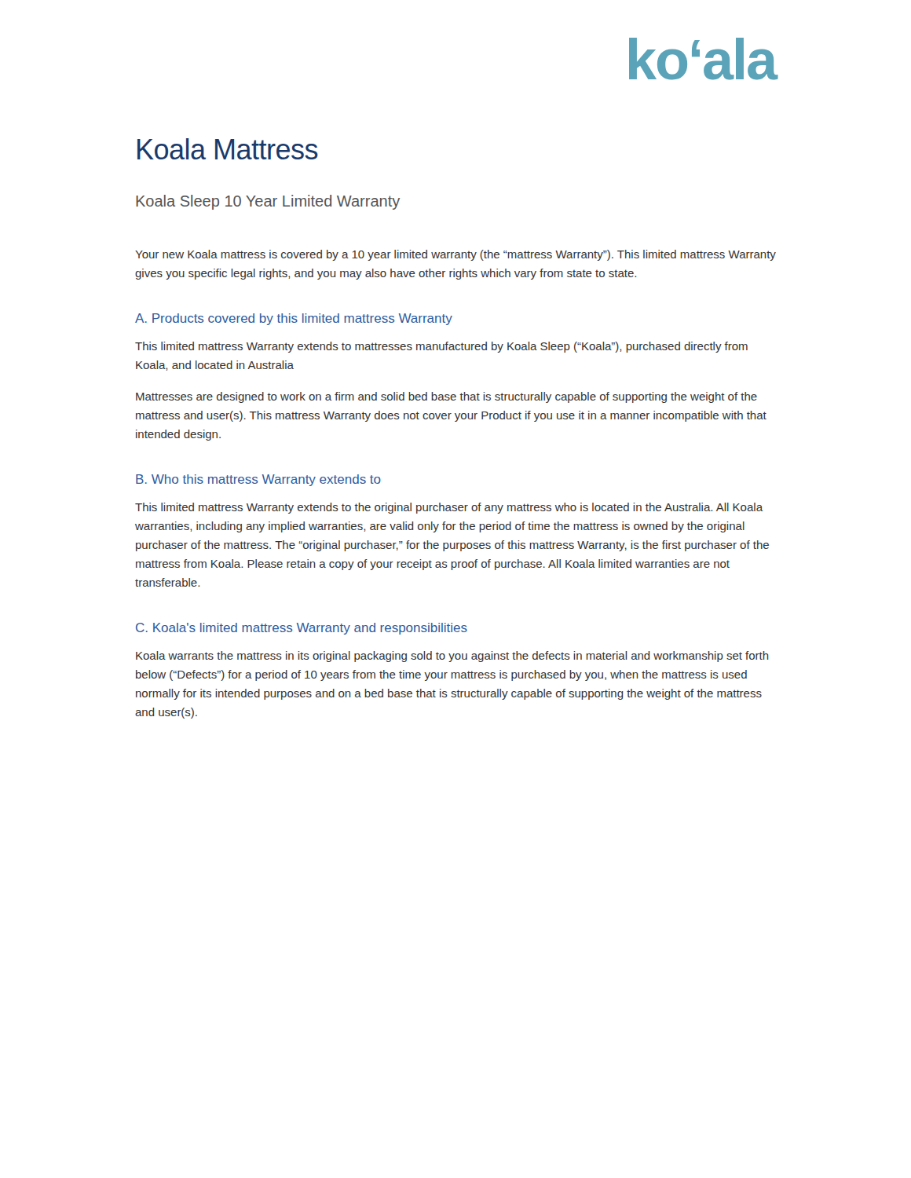ko‘ala
Koala Mattress
Koala Sleep 10 Year Limited Warranty
Your new Koala mattress is covered by a 10 year limited warranty (the “mattress Warranty”). This limited mattress Warranty gives you specific legal rights, and you may also have other rights which vary from state to state.
A. Products covered by this limited mattress Warranty
This limited mattress Warranty extends to mattresses manufactured by Koala Sleep (“Koala”), purchased directly from Koala, and located in Australia
Mattresses are designed to work on a firm and solid bed base that is structurally capable of supporting the weight of the mattress and user(s). This mattress Warranty does not cover your Product if you use it in a manner incompatible with that intended design.
B. Who this mattress Warranty extends to
This limited mattress Warranty extends to the original purchaser of any mattress who is located in the Australia. All Koala warranties, including any implied warranties, are valid only for the period of time the mattress is owned by the original purchaser of the mattress. The “original purchaser,” for the purposes of this mattress Warranty, is the first purchaser of the mattress from Koala. Please retain a copy of your receipt as proof of purchase. All Koala limited warranties are not transferable.
C. Koala's limited mattress Warranty and responsibilities
Koala warrants the mattress in its original packaging sold to you against the defects in material and workmanship set forth below (“Defects”) for a period of 10 years from the time your mattress is purchased by you, when the mattress is used normally for its intended purposes and on a bed base that is structurally capable of supporting the weight of the mattress and user(s).